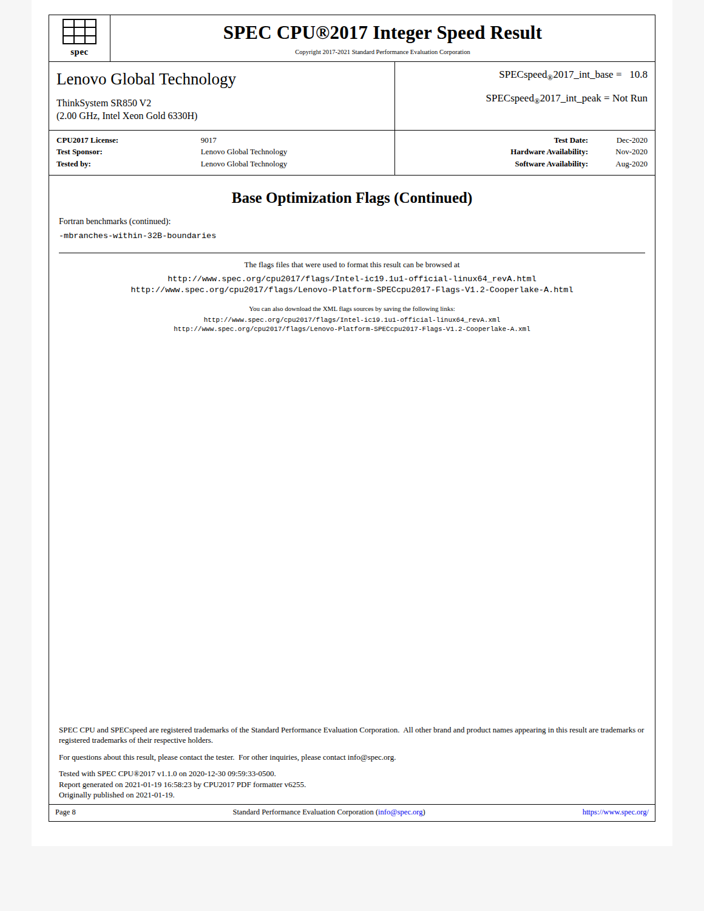spec
SPEC CPU®2017 Integer Speed Result
Copyright 2017-2021 Standard Performance Evaluation Corporation
Lenovo Global Technology
ThinkSystem SR850 V2 (2.00 GHz, Intel Xeon Gold 6330H)
SPECspeed®2017_int_base = 10.8
SPECspeed®2017_int_peak = Not Run
| CPU2017 License: | 9017 |
| Test Sponsor: | Lenovo Global Technology |
| Tested by: | Lenovo Global Technology |
| Test Date: | Dec-2020 |
| Hardware Availability: | Nov-2020 |
| Software Availability: | Aug-2020 |
Base Optimization Flags (Continued)
Fortran benchmarks (continued):
-mbranches-within-32B-boundaries
The flags files that were used to format this result can be browsed at
http://www.spec.org/cpu2017/flags/Intel-ic19.1u1-official-linux64_revA.html http://www.spec.org/cpu2017/flags/Lenovo-Platform-SPECcpu2017-Flags-V1.2-Cooperlake-A.html
You can also download the XML flags sources by saving the following links:
http://www.spec.org/cpu2017/flags/Intel-ic19.1u1-official-linux64_revA.xml http://www.spec.org/cpu2017/flags/Lenovo-Platform-SPECcpu2017-Flags-V1.2-Cooperlake-A.xml
SPEC CPU and SPECspeed are registered trademarks of the Standard Performance Evaluation Corporation. All other brand and product names appearing in this result are trademarks or registered trademarks of their respective holders.
For questions about this result, please contact the tester. For other inquiries, please contact info@spec.org.
Tested with SPEC CPU®2017 v1.1.0 on 2020-12-30 09:59:33-0500.
Report generated on 2021-01-19 16:58:23 by CPU2017 PDF formatter v6255.
Originally published on 2021-01-19.
Page 8
Standard Performance Evaluation Corporation (info@spec.org)
https://www.spec.org/